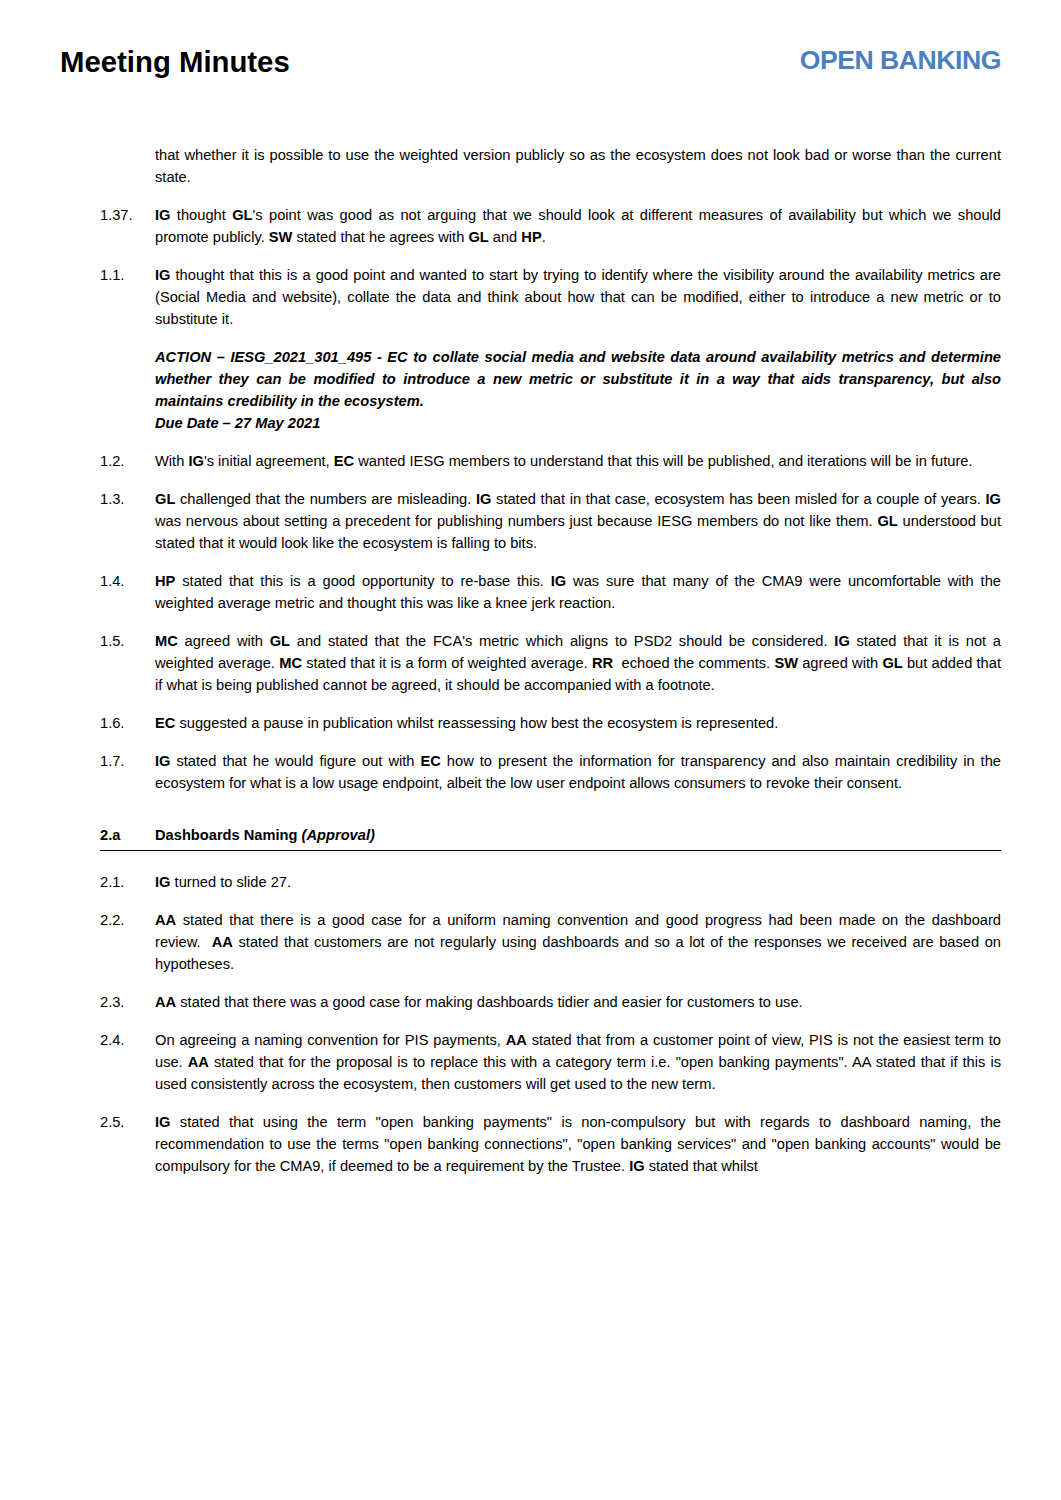Meeting Minutes
OPEN BANKING
that whether it is possible to use the weighted version publicly so as the ecosystem does not look bad or worse than the current state.
1.37.
IG thought GL's point was good as not arguing that we should look at different measures of availability but which we should promote publicly. SW stated that he agrees with GL and HP.
1.1.
IG thought that this is a good point and wanted to start by trying to identify where the visibility around the availability metrics are (Social Media and website), collate the data and think about how that can be modified, either to introduce a new metric or to substitute it.
ACTION – IESG_2021_301_495 - EC to collate social media and website data around availability metrics and determine whether they can be modified to introduce a new metric or substitute it in a way that aids transparency, but also maintains credibility in the ecosystem.
Due Date – 27 May 2021
1.2.
With IG's initial agreement, EC wanted IESG members to understand that this will be published, and iterations will be in future.
1.3.
GL challenged that the numbers are misleading. IG stated that in that case, ecosystem has been misled for a couple of years. IG was nervous about setting a precedent for publishing numbers just because IESG members do not like them. GL understood but stated that it would look like the ecosystem is falling to bits.
1.4.
HP stated that this is a good opportunity to re-base this. IG was sure that many of the CMA9 were uncomfortable with the weighted average metric and thought this was like a knee jerk reaction.
1.5.
MC agreed with GL and stated that the FCA's metric which aligns to PSD2 should be considered. IG stated that it is not a weighted average. MC stated that it is a form of weighted average. RR echoed the comments. SW agreed with GL but added that if what is being published cannot be agreed, it should be accompanied with a footnote.
1.6.
EC suggested a pause in publication whilst reassessing how best the ecosystem is represented.
1.7.
IG stated that he would figure out with EC how to present the information for transparency and also maintain credibility in the ecosystem for what is a low usage endpoint, albeit the low user endpoint allows consumers to revoke their consent.
2.a
Dashboards Naming (Approval)
2.1.
IG turned to slide 27.
2.2.
AA stated that there is a good case for a uniform naming convention and good progress had been made on the dashboard review. AA stated that customers are not regularly using dashboards and so a lot of the responses we received are based on hypotheses.
2.3.
AA stated that there was a good case for making dashboards tidier and easier for customers to use.
2.4.
On agreeing a naming convention for PIS payments, AA stated that from a customer point of view, PIS is not the easiest term to use. AA stated that for the proposal is to replace this with a category term i.e. "open banking payments". AA stated that if this is used consistently across the ecosystem, then customers will get used to the new term.
2.5.
IG stated that using the term "open banking payments" is non-compulsory but with regards to dashboard naming, the recommendation to use the terms "open banking connections", "open banking services" and "open banking accounts" would be compulsory for the CMA9, if deemed to be a requirement by the Trustee. IG stated that whilst